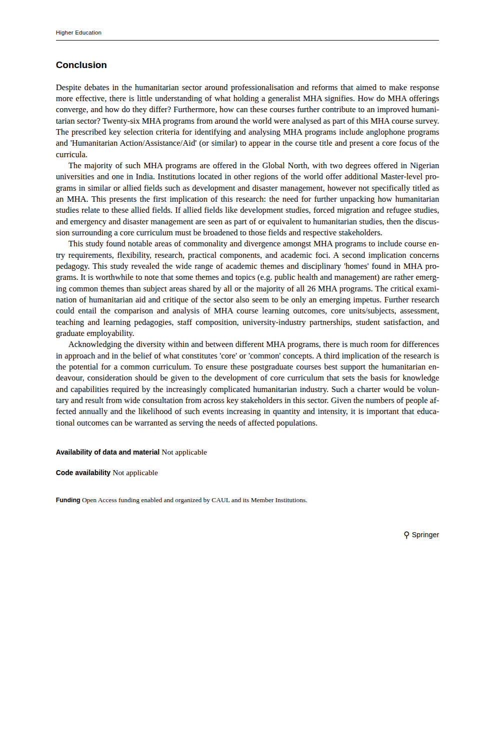Higher Education
Conclusion
Despite debates in the humanitarian sector around professionalisation and reforms that aimed to make response more effective, there is little understanding of what holding a generalist MHA signifies. How do MHA offerings converge, and how do they differ? Furthermore, how can these courses further contribute to an improved humanitarian sector? Twenty-six MHA programs from around the world were analysed as part of this MHA course survey. The prescribed key selection criteria for identifying and analysing MHA programs include anglophone programs and 'Humanitarian Action/Assistance/Aid' (or similar) to appear in the course title and present a core focus of the curricula.
The majority of such MHA programs are offered in the Global North, with two degrees offered in Nigerian universities and one in India. Institutions located in other regions of the world offer additional Master-level programs in similar or allied fields such as development and disaster management, however not specifically titled as an MHA. This presents the first implication of this research: the need for further unpacking how humanitarian studies relate to these allied fields. If allied fields like development studies, forced migration and refugee studies, and emergency and disaster management are seen as part of or equivalent to humanitarian studies, then the discussion surrounding a core curriculum must be broadened to those fields and respective stakeholders.
This study found notable areas of commonality and divergence amongst MHA programs to include course entry requirements, flexibility, research, practical components, and academic foci. A second implication concerns pedagogy. This study revealed the wide range of academic themes and disciplinary 'homes' found in MHA programs. It is worthwhile to note that some themes and topics (e.g. public health and management) are rather emerging common themes than subject areas shared by all or the majority of all 26 MHA programs. The critical examination of humanitarian aid and critique of the sector also seem to be only an emerging impetus. Further research could entail the comparison and analysis of MHA course learning outcomes, core units/subjects, assessment, teaching and learning pedagogies, staff composition, university-industry partnerships, student satisfaction, and graduate employability.
Acknowledging the diversity within and between different MHA programs, there is much room for differences in approach and in the belief of what constitutes 'core' or 'common' concepts. A third implication of the research is the potential for a common curriculum. To ensure these postgraduate courses best support the humanitarian endeavour, consideration should be given to the development of core curriculum that sets the basis for knowledge and capabilities required by the increasingly complicated humanitarian industry. Such a charter would be voluntary and result from wide consultation from across key stakeholders in this sector. Given the numbers of people affected annually and the likelihood of such events increasing in quantity and intensity, it is important that educational outcomes can be warranted as serving the needs of affected populations.
Availability of data and material Not applicable
Code availability Not applicable
Funding Open Access funding enabled and organized by CAUL and its Member Institutions.
⚲Springer